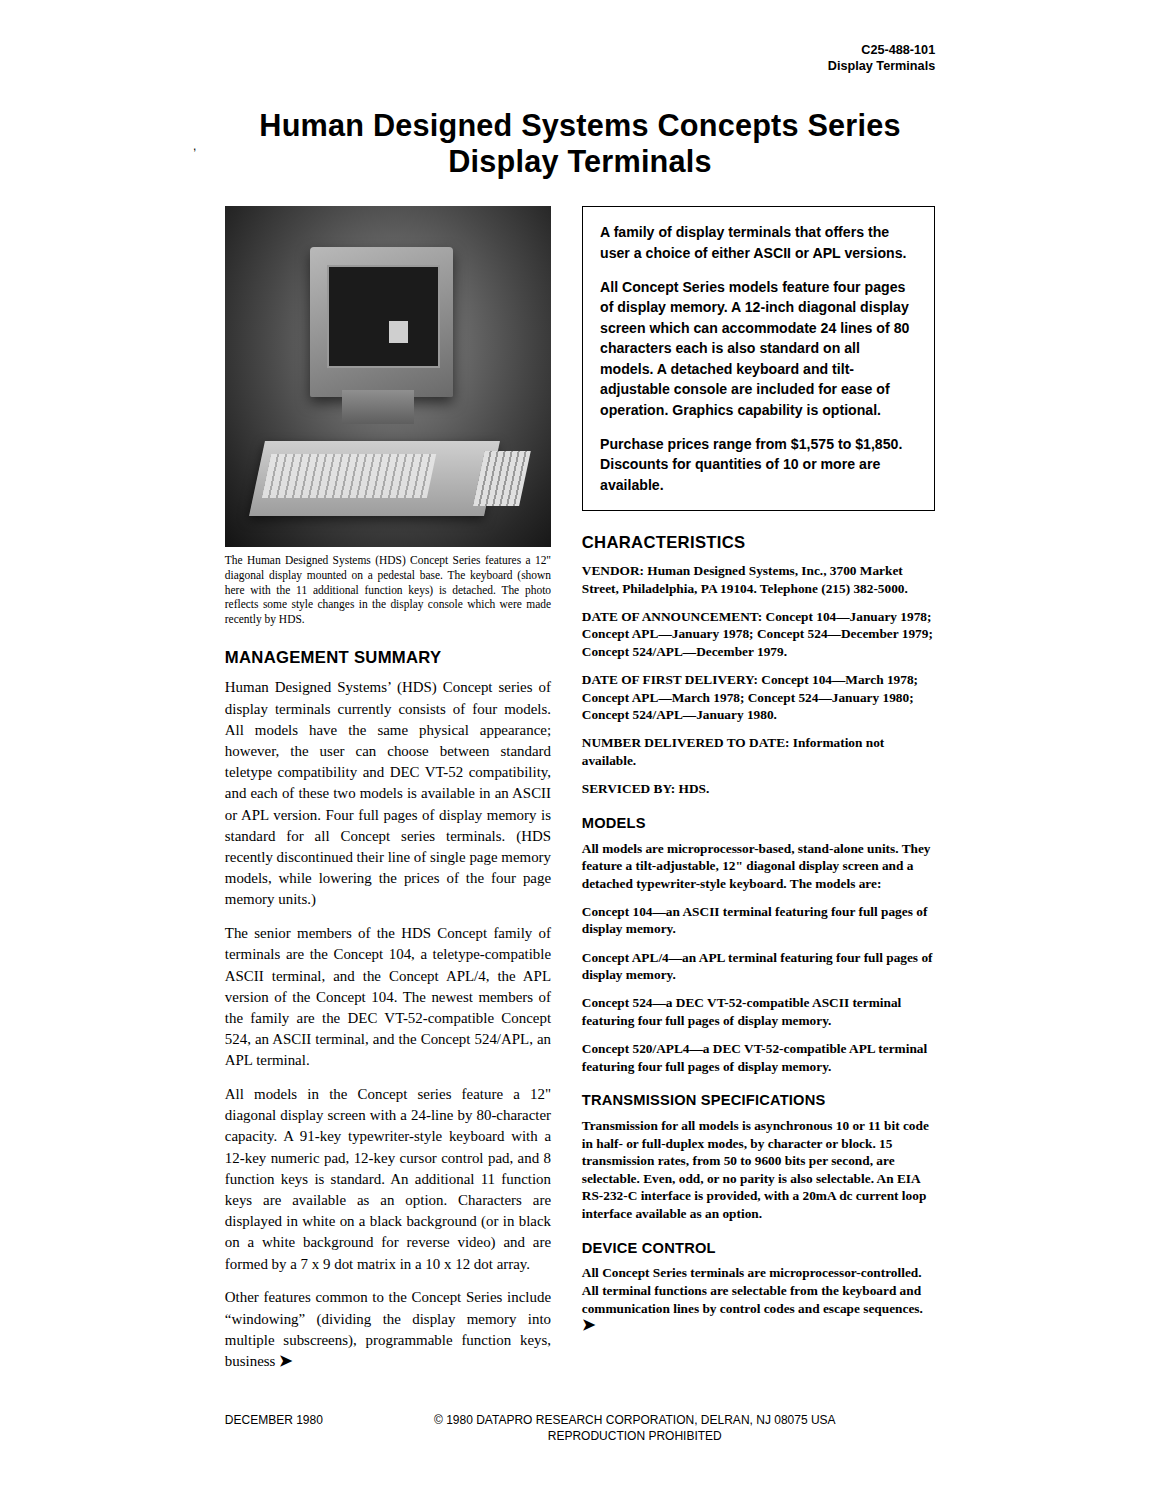C25-488-101
Display Terminals
Human Designed Systems Concepts Series
Display Terminals
,
The Human Designed Systems (HDS) Concept Series features a 12" diagonal display mounted on a pedestal base. The keyboard (shown here with the 11 additional function keys) is detached. The photo reflects some style changes in the display console which were made recently by HDS.
MANAGEMENT SUMMARY
Human Designed Systems’ (HDS) Concept series of display terminals currently consists of four models. All models have the same physical appearance; however, the user can choose between standard teletype compatibility and DEC VT-52 compatibility, and each of these two models is available in an ASCII or APL version. Four full pages of display memory is standard for all Concept series terminals. (HDS recently discontinued their line of single page memory models, while lowering the prices of the four page memory units.)
The senior members of the HDS Concept family of terminals are the Concept 104, a teletype-compatible ASCII terminal, and the Concept APL/4, the APL version of the Concept 104. The newest members of the family are the DEC VT-52-compatible Concept 524, an ASCII terminal, and the Concept 524/APL, an APL terminal.
All models in the Concept series feature a 12" diagonal display screen with a 24-line by 80-character capacity. A 91-key typewriter-style keyboard with a 12-key numeric pad, 12-key cursor control pad, and 8 function keys is standard. An additional 11 function keys are available as an option. Characters are displayed in white on a black background (or in black on a white background for reverse video) and are formed by a 7 x 9 dot matrix in a 10 x 12 dot array.
Other features common to the Concept Series include “windowing” (dividing the display memory into multiple subscreens), programmable function keys, business ➤
A family of display terminals that offers the user a choice of either ASCII or APL versions.
All Concept Series models feature four pages of display memory. A 12-inch diagonal display screen which can accommodate 24 lines of 80 characters each is also standard on all models. A detached keyboard and tilt-adjustable console are included for ease of operation. Graphics capability is optional.
Purchase prices range from $1,575 to $1,850. Discounts for quantities of 10 or more are available.
CHARACTERISTICS
VENDOR: Human Designed Systems, Inc., 3700 Market Street, Philadelphia, PA 19104. Telephone (215) 382-5000.
DATE OF ANNOUNCEMENT: Concept 104—January 1978; Concept APL—January 1978; Concept 524—December 1979; Concept 524/APL—December 1979.
DATE OF FIRST DELIVERY: Concept 104—March 1978; Concept APL—March 1978; Concept 524—January 1980; Concept 524/APL—January 1980.
NUMBER DELIVERED TO DATE: Information not available.
SERVICED BY: HDS.
MODELS
All models are microprocessor-based, stand-alone units. They feature a tilt-adjustable, 12" diagonal display screen and a detached typewriter-style keyboard. The models are:
Concept 104—an ASCII terminal featuring four full pages of display memory.
Concept APL/4—an APL terminal featuring four full pages of display memory.
Concept 524—a DEC VT-52-compatible ASCII terminal featuring four full pages of display memory.
Concept 520/APL4—a DEC VT-52-compatible APL terminal featuring four full pages of display memory.
TRANSMISSION SPECIFICATIONS
Transmission for all models is asynchronous 10 or 11 bit code in half- or full-duplex modes, by character or block. 15 transmission rates, from 50 to 9600 bits per second, are selectable. Even, odd, or no parity is also selectable. An EIA RS-232-C interface is provided, with a 20mA dc current loop interface available as an option.
DEVICE CONTROL
All Concept Series terminals are microprocessor-controlled. All terminal functions are selectable from the keyboard and communication lines by control codes and escape sequences. ➤
DECEMBER 1980
© 1980 DATAPRO RESEARCH CORPORATION, DELRAN, NJ 08075 USA
REPRODUCTION PROHIBITED